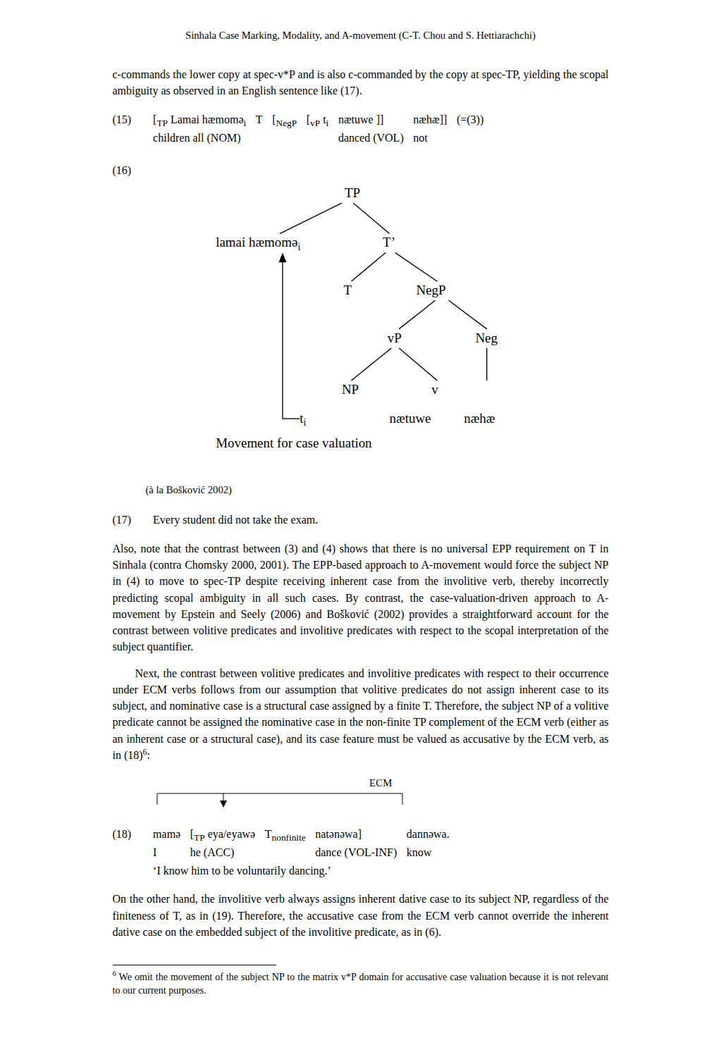Sinhala Case Marking, Modality, and A-movement (C-T. Chou and S. Hettiarachchi)
c-commands the lower copy at spec-v*P and is also c-commanded by the copy at spec-TP, yielding the scopal ambiguity as observed in an English sentence like (17).
(15)
| [ TP Lamai hæmomə i | T | [ NegP | [ vP t i | nætuwe ]] | næhæ]] | (=(3)) |
| children all (NOM) | | | | danced (VOL) | not | |
(16) TP lamai hæmoməi T’ T NegP vP Neg NP v ti nætuwe næhæ Movement for case valuation
(à la Bošković 2002)
(17)
Every student did not take the exam.
Also, note that the contrast between (3) and (4) shows that there is no universal EPP requirement on T in Sinhala (contra Chomsky 2000, 2001). The EPP-based approach to A-movement would force the subject NP in (4) to move to spec-TP despite receiving inherent case from the involitive verb, thereby incorrectly predicting scopal ambiguity in all such cases. By contrast, the case-valuation-driven approach to A-movement by Epstein and Seely (2006) and Bošković (2002) provides a straightforward account for the contrast between volitive predicates and involitive predicates with respect to the scopal interpretation of the subject quantifier.
Next, the contrast between volitive predicates and involitive predicates with respect to their occurrence under ECM verbs follows from our assumption that volitive predicates do not assign inherent case to its subject, and nominative case is a structural case assigned by a finite T. Therefore, the subject NP of a volitive predicate cannot be assigned the nominative case in the non-finite TP complement of the ECM verb (either as an inherent case or a structural case), and its case feature must be valued as accusative by the ECM verb, as in (18)6:
ECM
(18)
| mamə | [ TP eya/eyawə | T nonfinite | natənəwa] | dannəwa. |
| I | he (ACC) | | dance (VOL-INF) | know |
| ‘I know him to be voluntarily dancing.’ |
On the other hand, the involitive verb always assigns inherent dative case to its subject NP, regardless of the finiteness of T, as in (19). Therefore, the accusative case from the ECM verb cannot override the inherent dative case on the embedded subject of the involitive predicate, as in (6).
6 We omit the movement of the subject NP to the matrix v*P domain for accusative case valuation because it is not relevant to our current purposes.